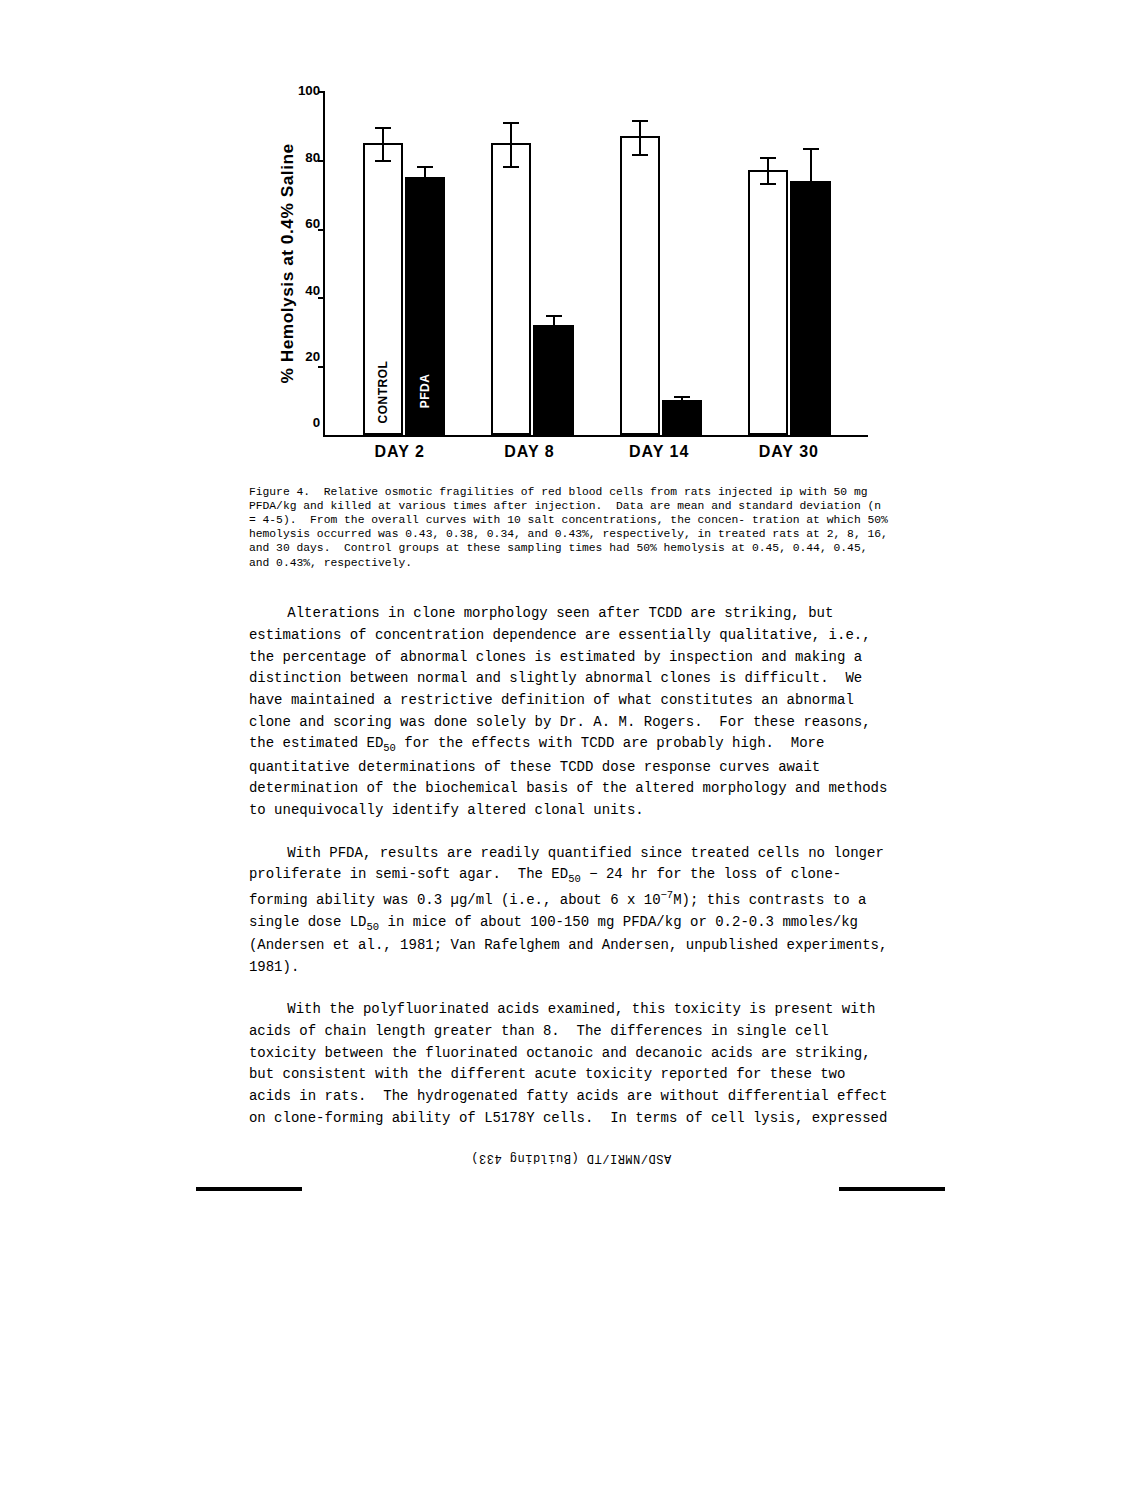% Hemolysis at 0.4% Saline
100 80 60 40 20 0
CONTROL
PFDA
DAY 2 DAY 8 DAY 14 DAY 30
Figure 4. Relative osmotic fragilities of red blood cells from rats injected ip with 50 mg PFDA/kg and killed at various times after injection. Data are mean and standard deviation (n = 4-5). From the overall curves with 10 salt concentrations, the concen- tration at which 50% hemolysis occurred was 0.43, 0.38, 0.34, and 0.43%, respectively, in treated rats at 2, 8, 16, and 30 days. Control groups at these sampling times had 50% hemolysis at 0.45, 0.44, 0.45, and 0.43%, respectively.
Alterations in clone morphology seen after TCDD are striking, but estimations of concentration dependence are essentially qualitative, i.e., the percentage of abnormal clones is estimated by inspection and making a distinction between normal and slightly abnormal clones is difficult. We have maintained a restrictive definition of what constitutes an abnormal clone and scoring was done solely by Dr. A. M. Rogers. For these reasons, the estimated ED50 for the effects with TCDD are probably high. More quantitative determinations of these TCDD dose response curves await determination of the biochemical basis of the altered morphology and methods to unequivocally identify altered clonal units.
With PFDA, results are readily quantified since treated cells no longer proliferate in semi-soft agar. The ED50 − 24 hr for the loss of clone-forming ability was 0.3 µg/ml (i.e., about 6 x 10−7M); this contrasts to a single dose LD50 in mice of about 100-150 mg PFDA/kg or 0.2-0.3 mmoles/kg (Andersen et al., 1981; Van Rafelghem and Andersen, unpublished experiments, 1981).
With the polyfluorinated acids examined, this toxicity is present with acids of chain length greater than 8. The differences in single cell toxicity between the fluorinated octanoic and decanoic acids are striking, but consistent with the different acute toxicity reported for these two acids in rats. The hydrogenated fatty acids are without differential effect on clone-forming ability of L5178Y cells. In terms of cell lysis, expressed
ASD/NMRI/TD (Building 433)